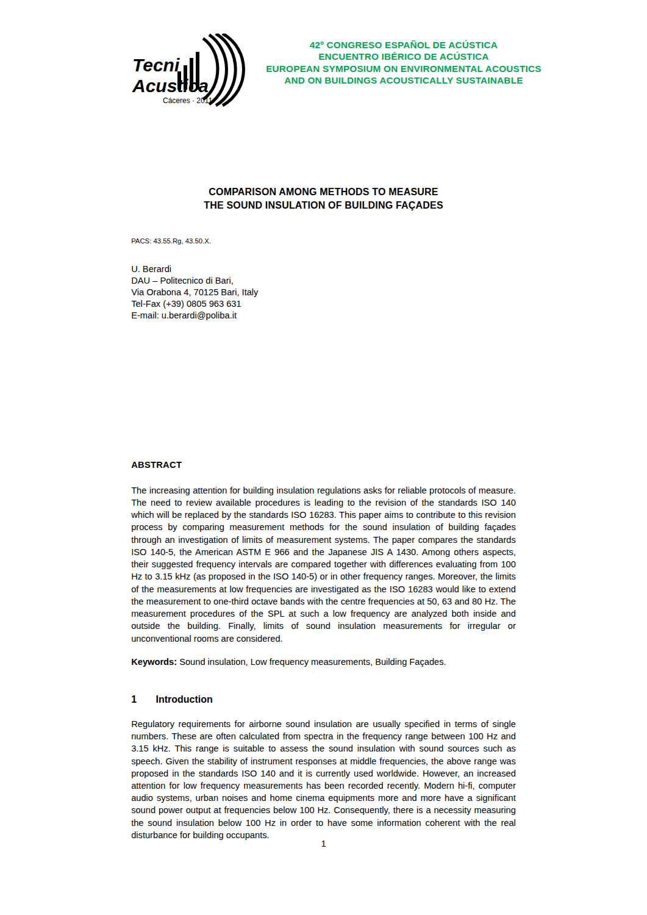Tecni Acustica Cáceres · 2011
42º CONGRESO ESPAÑOL DE ACÚSTICA
ENCUENTRO IBÉRICO DE ACÚSTICA
EUROPEAN SYMPOSIUM ON ENVIRONMENTAL ACOUSTICS
AND ON BUILDINGS ACOUSTICALLY SUSTAINABLE
COMPARISON AMONG METHODS TO MEASURE
THE SOUND INSULATION OF BUILDING FAÇADES
PACS: 43.55.Rg, 43.50.X.
U. Berardi
DAU – Politecnico di Bari,
Via Orabona 4, 70125 Bari, Italy
Tel-Fax (+39) 0805 963 631
E-mail: u.berardi@poliba.it
ABSTRACT
The increasing attention for building insulation regulations asks for reliable protocols of measure. The need to review available procedures is leading to the revision of the standards ISO 140 which will be replaced by the standards ISO 16283. This paper aims to contribute to this revision process by comparing measurement methods for the sound insulation of building façades through an investigation of limits of measurement systems. The paper compares the standards ISO 140-5, the American ASTM E 966 and the Japanese JIS A 1430. Among others aspects, their suggested frequency intervals are compared together with differences evaluating from 100 Hz to 3.15 kHz (as proposed in the ISO 140-5) or in other frequency ranges. Moreover, the limits of the measurements at low frequencies are investigated as the ISO 16283 would like to extend the measurement to one-third octave bands with the centre frequencies at 50, 63 and 80 Hz. The measurement procedures of the SPL at such a low frequency are analyzed both inside and outside the building. Finally, limits of sound insulation measurements for irregular or unconventional rooms are considered.
Keywords: Sound insulation, Low frequency measurements, Building Façades.
1 Introduction
Regulatory requirements for airborne sound insulation are usually specified in terms of single numbers. These are often calculated from spectra in the frequency range between 100 Hz and 3.15 kHz. This range is suitable to assess the sound insulation with sound sources such as speech. Given the stability of instrument responses at middle frequencies, the above range was proposed in the standards ISO 140 and it is currently used worldwide. However, an increased attention for low frequency measurements has been recorded recently. Modern hi-fi, computer audio systems, urban noises and home cinema equipments more and more have a significant sound power output at frequencies below 100 Hz. Consequently, there is a necessity measuring the sound insulation below 100 Hz in order to have some information coherent with the real disturbance for building occupants.
1